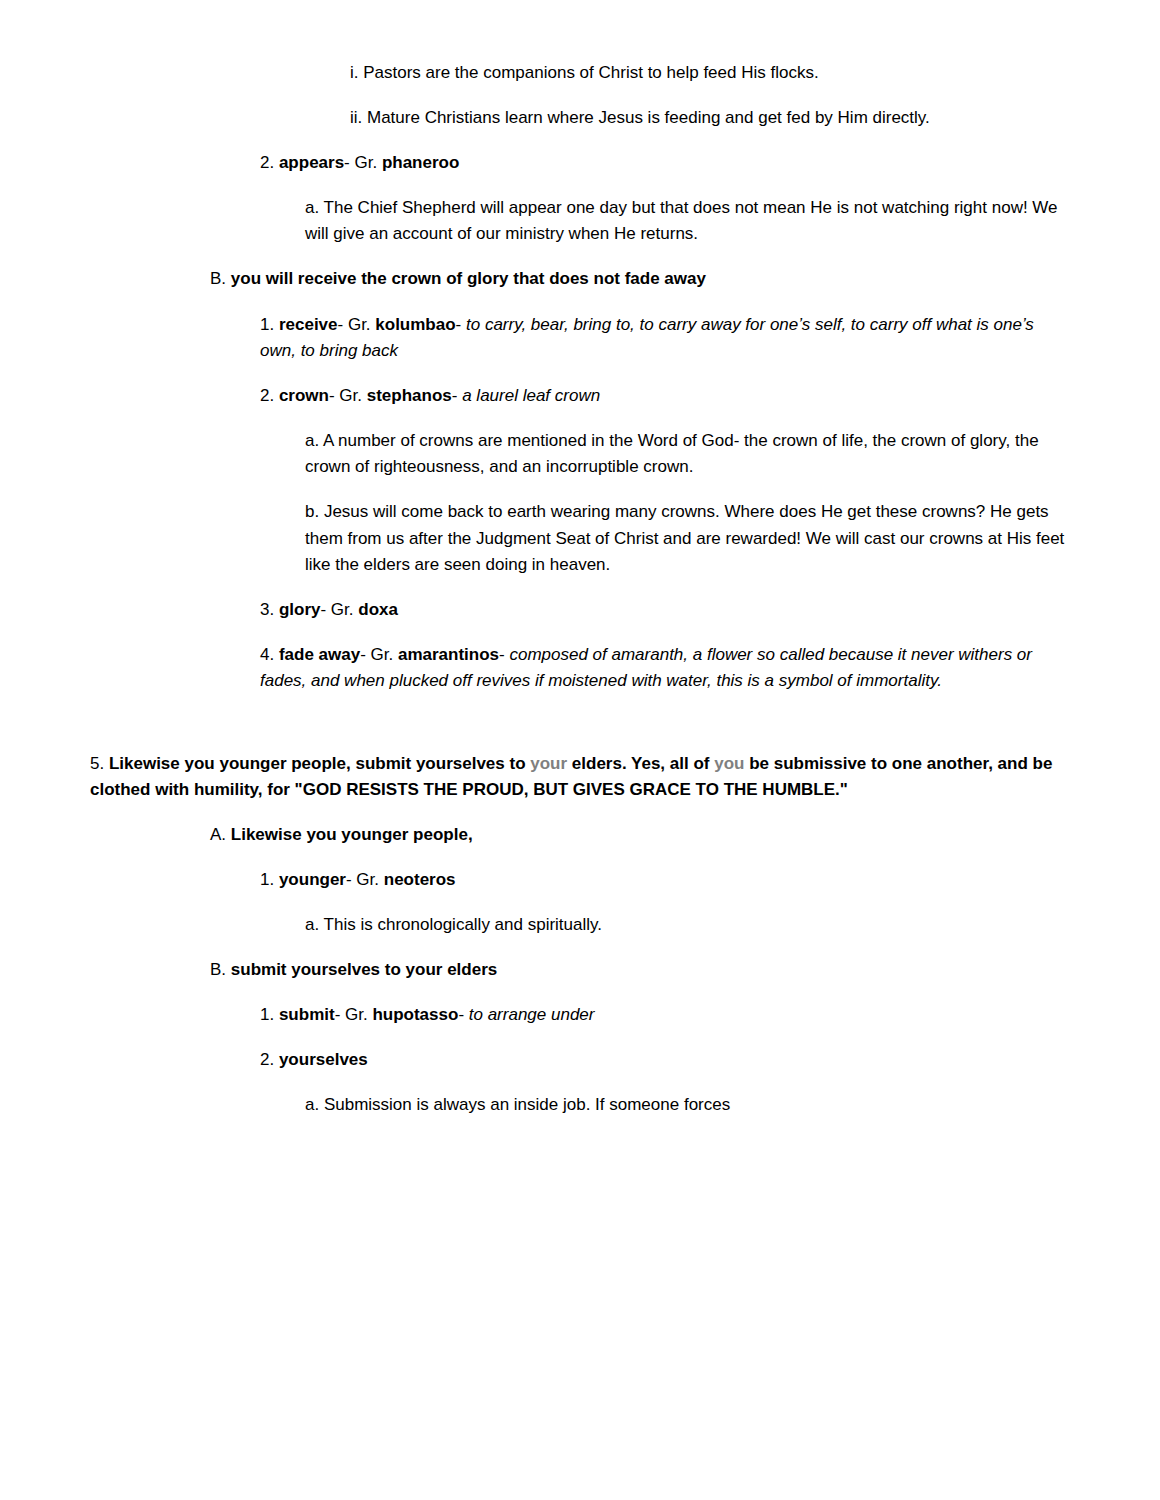i. Pastors are the companions of Christ to help feed His flocks.
ii. Mature Christians learn where Jesus is feeding and get fed by Him directly.
2. appears- Gr. phaneroo
a. The Chief Shepherd will appear one day but that does not mean He is not watching right now! We will give an account of our ministry when He returns.
B. you will receive the crown of glory that does not fade away
1. receive- Gr. kolumbao- to carry, bear, bring to, to carry away for one’s self, to carry off what is one’s own, to bring back
2. crown- Gr. stephanos- a laurel leaf crown
a. A number of crowns are mentioned in the Word of God- the crown of life, the crown of glory, the crown of righteousness, and an incorruptible crown.
b. Jesus will come back to earth wearing many crowns. Where does He get these crowns? He gets them from us after the Judgment Seat of Christ and are rewarded! We will cast our crowns at His feet like the elders are seen doing in heaven.
3. glory- Gr. doxa
4. fade away- Gr. amarantinos- composed of amaranth, a flower so called because it never withers or fades, and when plucked off revives if moistened with water, this is a symbol of immortality.
5. Likewise you younger people, submit yourselves to your elders. Yes, all of you be submissive to one another, and be clothed with humility, for "GOD RESISTS THE PROUD, BUT GIVES GRACE TO THE HUMBLE."
A. Likewise you younger people,
1. younger- Gr. neoteros
a. This is chronologically and spiritually.
B. submit yourselves to your elders
1. submit- Gr. hupotasso- to arrange under
2. yourselves
a. Submission is always an inside job. If someone forces